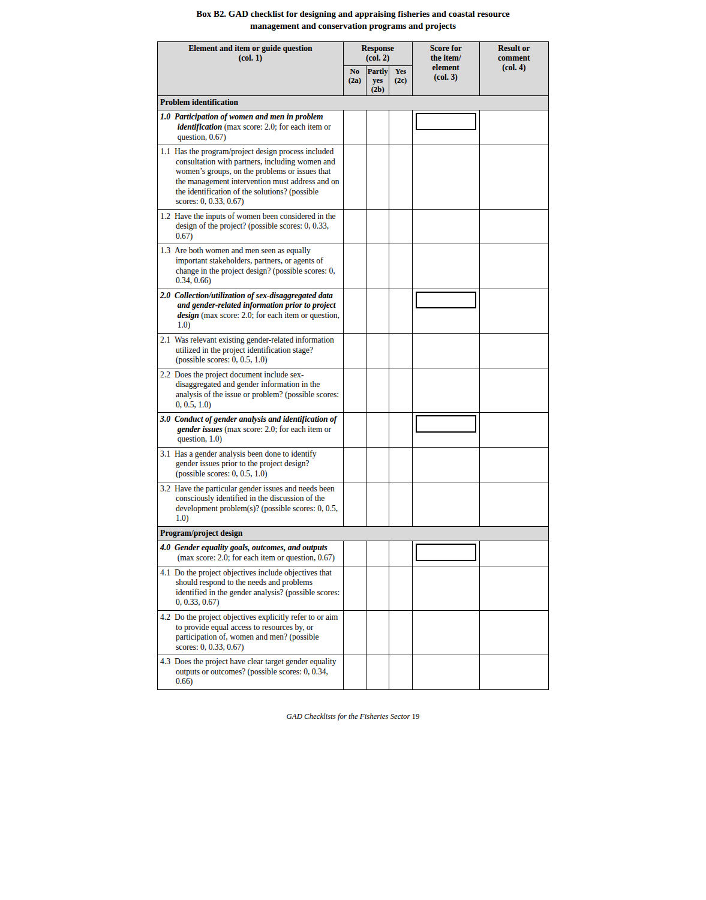Box B2. GAD checklist for designing and appraising fisheries and coastal resource
management and conservation programs and projects
| Element and item or guide question (col. 1) | Response (col. 2) | Score for the item/ element (col. 3) | Result or comment (col. 4) |
| --- | --- | --- | --- |
| No (2a) | Partly yes (2b) | Yes (2c) |
| Problem identification |
| 1.0 Participation of women and men in problem identification (max score: 2.0; for each item or question, 0.67) | | | | | |
| 1.1 Has the program/project design process included consultation with partners, including women and women’s groups, on the problems or issues that the management intervention must address and on the identification of the solutions? (possible scores: 0, 0.33, 0.67) | | | | | |
| 1.2 Have the inputs of women been considered in the design of the project? (possible scores: 0, 0.33, 0.67) | | | | | |
| 1.3 Are both women and men seen as equally important stakeholders, partners, or agents of change in the project design? (possible scores: 0, 0.34, 0.66) | | | | | |
| 2.0 Collection/utilization of sex-disaggregated data and gender-related information prior to project design (max score: 2.0; for each item or question, 1.0) | | | | | |
| 2.1 Was relevant existing gender-related information utilized in the project identification stage? (possible scores: 0, 0.5, 1.0) | | | | | |
| 2.2 Does the project document include sex-disaggregated and gender information in the analysis of the issue or problem? (possible scores: 0, 0.5, 1.0) | | | | | |
| 3.0 Conduct of gender analysis and identification of gender issues (max score: 2.0; for each item or question, 1.0) | | | | | |
| 3.1 Has a gender analysis been done to identify gender issues prior to the project design? (possible scores: 0, 0.5, 1.0) | | | | | |
| 3.2 Have the particular gender issues and needs been consciously identified in the discussion of the development problem(s)? (possible scores: 0, 0.5, 1.0) | | | | | |
| Program/project design |
| 4.0 Gender equality goals, outcomes, and outputs (max score: 2.0; for each item or question, 0.67) | | | | | |
| 4.1 Do the project objectives include objectives that should respond to the needs and problems identified in the gender analysis? (possible scores: 0, 0.33, 0.67) | | | | | |
| 4.2 Do the project objectives explicitly refer to or aim to provide equal access to resources by, or participation of, women and men? (possible scores: 0, 0.33, 0.67) | | | | | |
| 4.3 Does the project have clear target gender equality outputs or outcomes? (possible scores: 0, 0.34, 0.66) | | | | | |
GAD Checklists for the Fisheries Sector 19